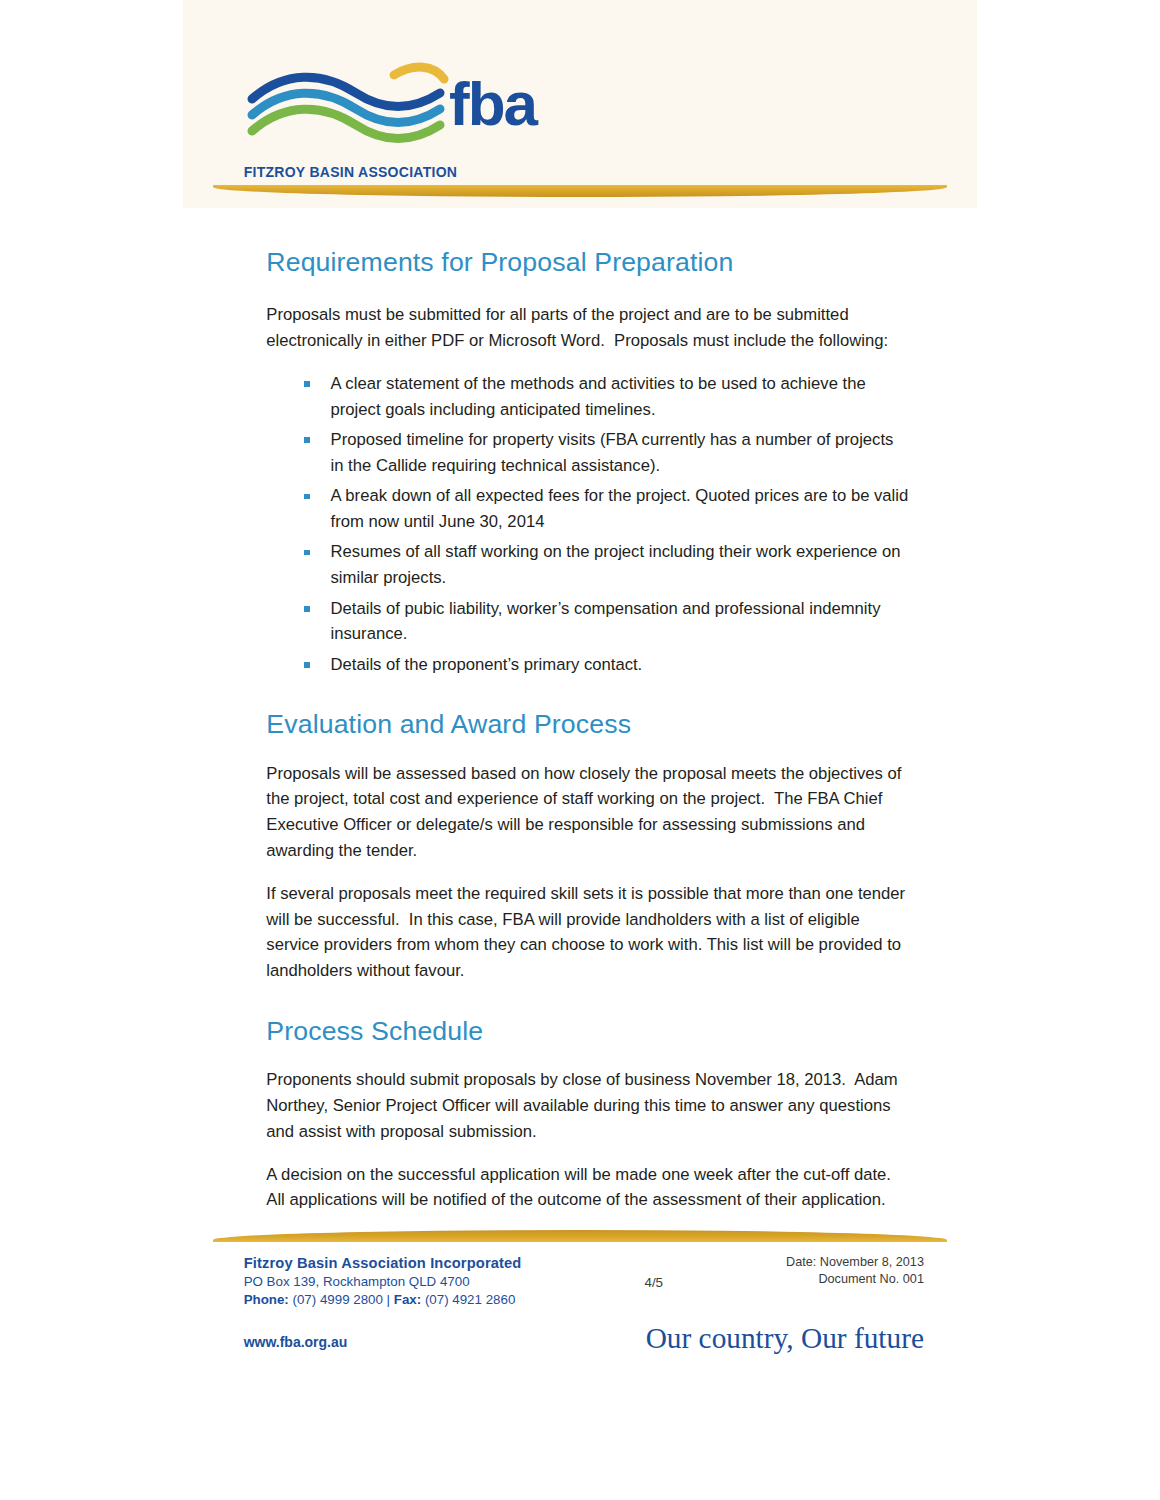fba
FITZROY BASIN ASSOCIATION
Requirements for Proposal Preparation
Proposals must be submitted for all parts of the project and are to be submitted electronically in either PDF or Microsoft Word. Proposals must include the following:
A clear statement of the methods and activities to be used to achieve the project goals including anticipated timelines.
Proposed timeline for property visits (FBA currently has a number of projects in the Callide requiring technical assistance).
A break down of all expected fees for the project. Quoted prices are to be valid from now until June 30, 2014
Resumes of all staff working on the project including their work experience on similar projects.
Details of pubic liability, worker’s compensation and professional indemnity insurance.
Details of the proponent’s primary contact.
Evaluation and Award Process
Proposals will be assessed based on how closely the proposal meets the objectives of the project, total cost and experience of staff working on the project. The FBA Chief Executive Officer or delegate/s will be responsible for assessing submissions and awarding the tender.
If several proposals meet the required skill sets it is possible that more than one tender will be successful. In this case, FBA will provide landholders with a list of eligible service providers from whom they can choose to work with. This list will be provided to landholders without favour.
Process Schedule
Proponents should submit proposals by close of business November 18, 2013. Adam Northey, Senior Project Officer will available during this time to answer any questions and assist with proposal submission.
A decision on the successful application will be made one week after the cut-off date. All applications will be notified of the outcome of the assessment of their application.
Fitzroy Basin Association Incorporated
PO Box 139, Rockhampton QLD 4700
Phone: (07) 4999 2800 | Fax: (07) 4921 2860
4/5
Date: November 8, 2013
Document No. 001
www.fba.org.au
Our country, Our future